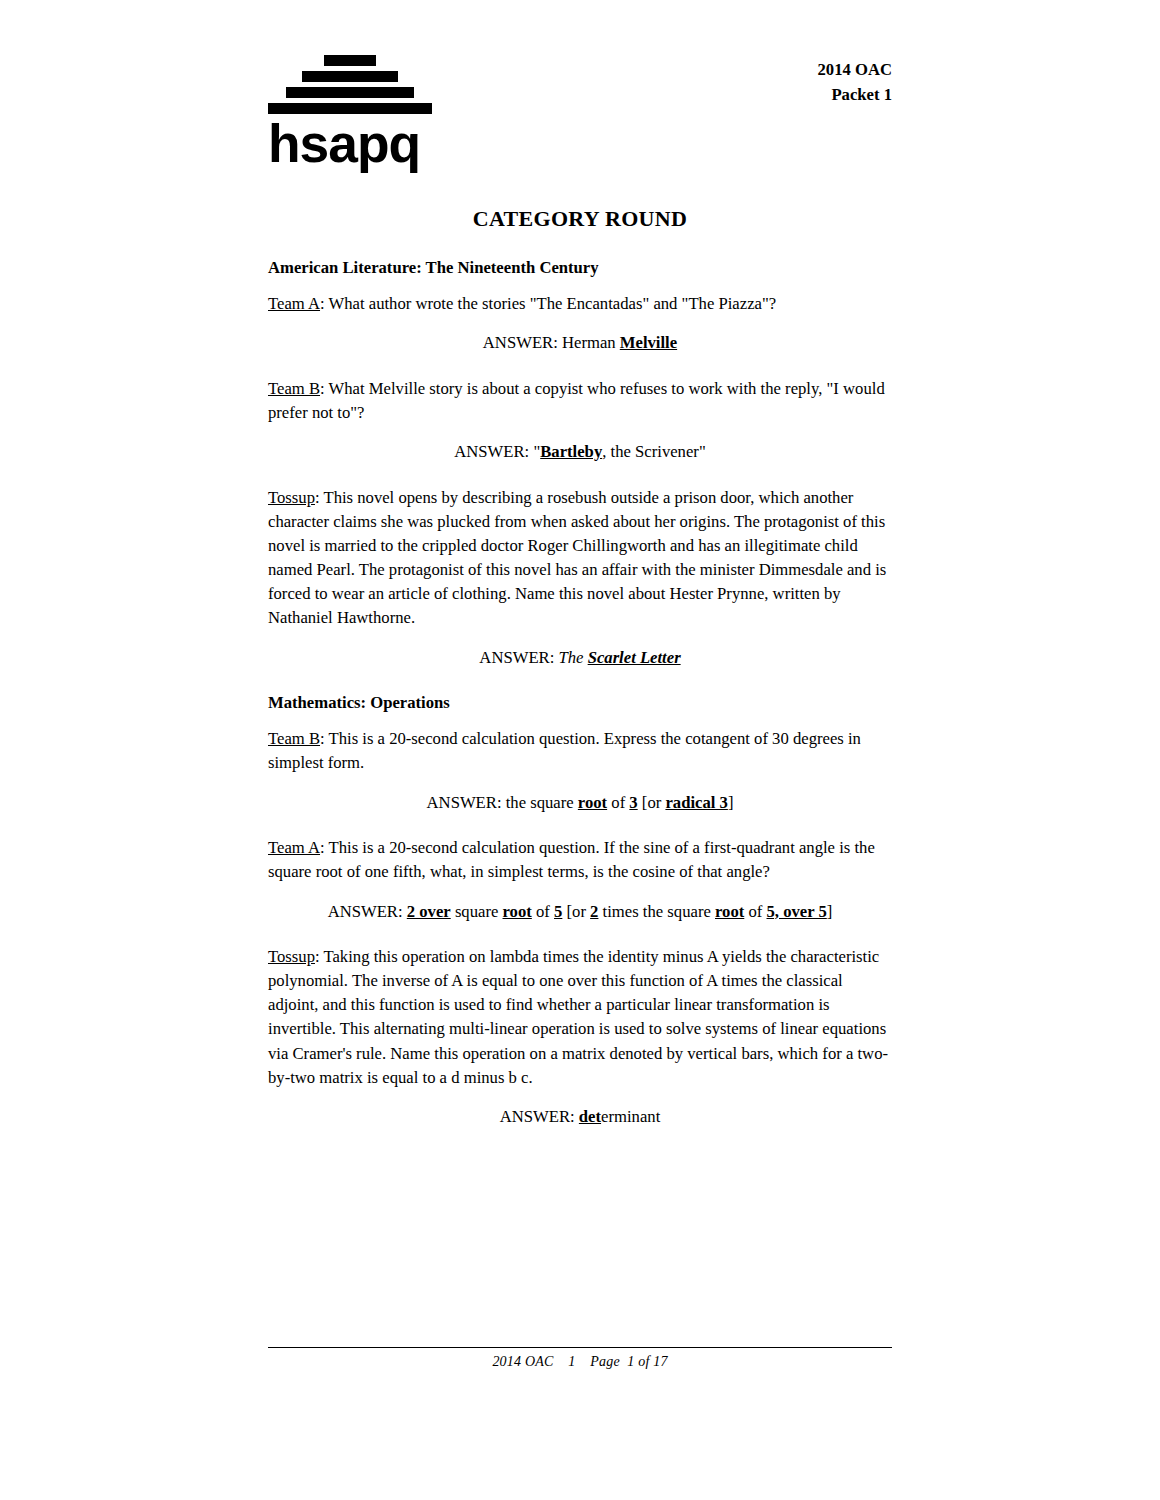hsapq
2014 OAC
Packet 1
CATEGORY ROUND
American Literature: The Nineteenth Century
Team A: What author wrote the stories "The Encantadas" and "The Piazza"?
ANSWER: Herman Melville
Team B: What Melville story is about a copyist who refuses to work with the reply, "I would prefer not to"?
ANSWER: "Bartleby, the Scrivener"
Tossup: This novel opens by describing a rosebush outside a prison door, which another character claims she was plucked from when asked about her origins. The protagonist of this novel is married to the crippled doctor Roger Chillingworth and has an illegitimate child named Pearl. The protagonist of this novel has an affair with the minister Dimmesdale and is forced to wear an article of clothing. Name this novel about Hester Prynne, written by Nathaniel Hawthorne.
ANSWER: The Scarlet Letter
Mathematics: Operations
Team B: This is a 20-second calculation question. Express the cotangent of 30 degrees in simplest form.
ANSWER: the square root of 3 [or radical 3]
Team A: This is a 20-second calculation question. If the sine of a first-quadrant angle is the square root of one fifth, what, in simplest terms, is the cosine of that angle?
ANSWER: 2 over square root of 5 [or 2 times the square root of 5, over 5]
Tossup: Taking this operation on lambda times the identity minus A yields the characteristic polynomial. The inverse of A is equal to one over this function of A times the classical adjoint, and this function is used to find whether a particular linear transformation is invertible. This alternating multi-linear operation is used to solve systems of linear equations via Cramer's rule. Name this operation on a matrix denoted by vertical bars, which for a two-by-two matrix is equal to a d minus b c.
ANSWER: determinant
2014 OAC 1 Page 1 of 17